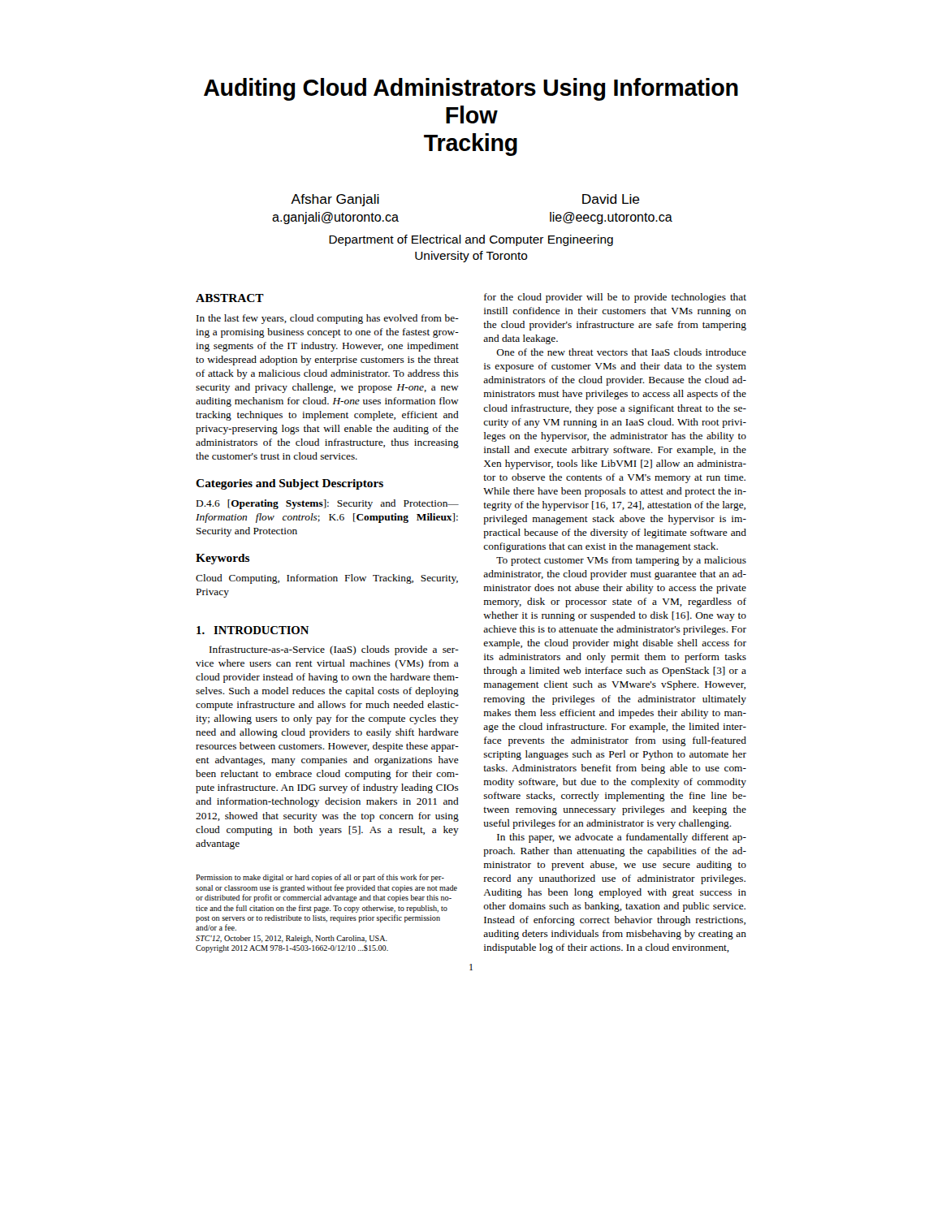Auditing Cloud Administrators Using Information Flow
Tracking
| Afshar Ganjali a.ganjali@utoronto.ca | David Lie lie@eecg.utoronto.ca |
Department of Electrical and Computer Engineering
University of Toronto
ABSTRACT
In the last few years, cloud computing has evolved from being a promising business concept to one of the fastest growing segments of the IT industry. However, one impediment to widespread adoption by enterprise customers is the threat of attack by a malicious cloud administrator. To address this security and privacy challenge, we propose H-one, a new auditing mechanism for cloud. H-one uses information flow tracking techniques to implement complete, efficient and privacy-preserving logs that will enable the auditing of the administrators of the cloud infrastructure, thus increasing the customer's trust in cloud services.
Categories and Subject Descriptors
D.4.6 [Operating Systems]: Security and Protection—Information flow controls; K.6 [Computing Milieux]: Security and Protection
Keywords
Cloud Computing, Information Flow Tracking, Security, Privacy
1. INTRODUCTION
Infrastructure-as-a-Service (IaaS) clouds provide a service where users can rent virtual machines (VMs) from a cloud provider instead of having to own the hardware themselves. Such a model reduces the capital costs of deploying compute infrastructure and allows for much needed elasticity; allowing users to only pay for the compute cycles they need and allowing cloud providers to easily shift hardware resources between customers. However, despite these apparent advantages, many companies and organizations have been reluctant to embrace cloud computing for their compute infrastructure. An IDG survey of industry leading CIOs and information-technology decision makers in 2011 and 2012, showed that security was the top concern for using cloud computing in both years [5]. As a result, a key advantage
Permission to make digital or hard copies of all or part of this work for personal or classroom use is granted without fee provided that copies are not made or distributed for profit or commercial advantage and that copies bear this notice and the full citation on the first page. To copy otherwise, to republish, to post on servers or to redistribute to lists, requires prior specific permission and/or a fee.
STC'12, October 15, 2012, Raleigh, North Carolina, USA.
Copyright 2012 ACM 978-1-4503-1662-0/12/10 ...$15.00.
for the cloud provider will be to provide technologies that instill confidence in their customers that VMs running on the cloud provider's infrastructure are safe from tampering and data leakage.
One of the new threat vectors that IaaS clouds introduce is exposure of customer VMs and their data to the system administrators of the cloud provider. Because the cloud administrators must have privileges to access all aspects of the cloud infrastructure, they pose a significant threat to the security of any VM running in an IaaS cloud. With root privileges on the hypervisor, the administrator has the ability to install and execute arbitrary software. For example, in the Xen hypervisor, tools like LibVMI [2] allow an administrator to observe the contents of a VM's memory at run time. While there have been proposals to attest and protect the integrity of the hypervisor [16, 17, 24], attestation of the large, privileged management stack above the hypervisor is impractical because of the diversity of legitimate software and configurations that can exist in the management stack.
To protect customer VMs from tampering by a malicious administrator, the cloud provider must guarantee that an administrator does not abuse their ability to access the private memory, disk or processor state of a VM, regardless of whether it is running or suspended to disk [16]. One way to achieve this is to attenuate the administrator's privileges. For example, the cloud provider might disable shell access for its administrators and only permit them to perform tasks through a limited web interface such as OpenStack [3] or a management client such as VMware's vSphere. However, removing the privileges of the administrator ultimately makes them less efficient and impedes their ability to manage the cloud infrastructure. For example, the limited interface prevents the administrator from using full-featured scripting languages such as Perl or Python to automate her tasks. Administrators benefit from being able to use commodity software, but due to the complexity of commodity software stacks, correctly implementing the fine line between removing unnecessary privileges and keeping the useful privileges for an administrator is very challenging.
In this paper, we advocate a fundamentally different approach. Rather than attenuating the capabilities of the administrator to prevent abuse, we use secure auditing to record any unauthorized use of administrator privileges. Auditing has been long employed with great success in other domains such as banking, taxation and public service. Instead of enforcing correct behavior through restrictions, auditing deters individuals from misbehaving by creating an indisputable log of their actions. In a cloud environment,
1